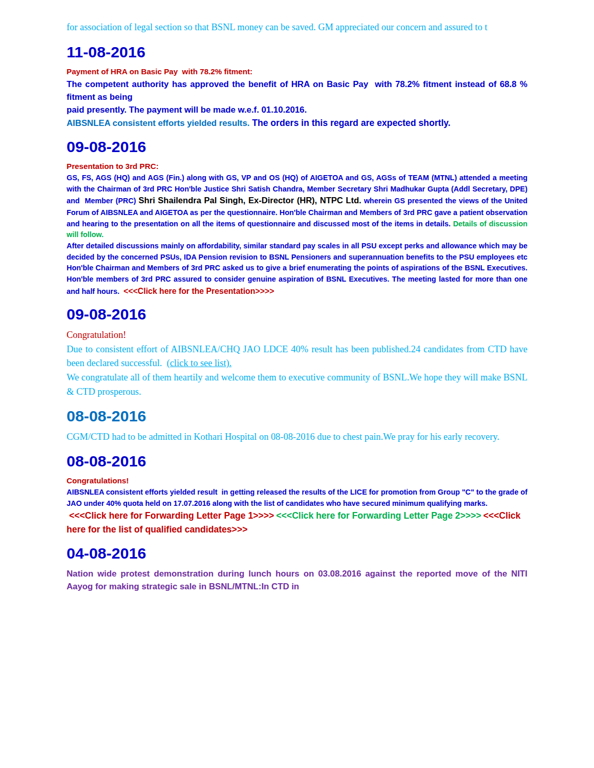for association of legal section so that BSNL money can be saved. GM appreciated our concern and assured to t
11-08-2016
Payment of HRA on Basic Pay with 78.2% fitment:
The competent authority has approved the benefit of HRA on Basic Pay with 78.2% fitment instead of 68.8 % fitment as being
paid presently. The payment will be made w.e.f. 01.10.2016.
AIBSNLEA consistent efforts yielded results. The orders in this regard are expected shortly.
09-08-2016
Presentation to 3rd PRC:
GS, FS, AGS (HQ) and AGS (Fin.) along with GS, VP and OS (HQ) of AIGETOA and GS, AGSs of TEAM (MTNL) attended a meeting with the Chairman of 3rd PRC Hon'ble Justice Shri Satish Chandra, Member Secretary Shri Madhukar Gupta (Addl Secretary, DPE) and Member (PRC) Shri Shailendra Pal Singh, Ex-Director (HR), NTPC Ltd. wherein GS presented the views of the United Forum of AIBSNLEA and AIGETOA as per the questionnaire. Hon'ble Chairman and Members of 3rd PRC gave a patient observation and hearing to the presentation on all the items of questionnaire and discussed most of the items in details. Details of discussion will follow.
After detailed discussions mainly on affordability, similar standard pay scales in all PSU except perks and allowance which may be decided by the concerned PSUs, IDA Pension revision to BSNL Pensioners and superannuation benefits to the PSU employees etc Hon'ble Chairman and Members of 3rd PRC asked us to give a brief enumerating the points of aspirations of the BSNL Executives. Hon'ble members of 3rd PRC assured to consider genuine aspiration of BSNL Executives. The meeting lasted for more than one and half hours. <<<Click here for the Presentation>>>>
09-08-2016
Congratulation!
Due to consistent effort of AIBSNLEA/CHQ JAO LDCE 40% result has been published.24 candidates from CTD have been declared successful. (click to see list).
We congratulate all of them heartily and welcome them to executive community of BSNL.We hope they will make BSNL & CTD prosperous.
08-08-2016
CGM/CTD had to be admitted in Kothari Hospital on 08-08-2016 due to chest pain.We pray for his early recovery.
08-08-2016
Congratulations!
AIBSNLEA consistent efforts yielded result in getting released the results of the LICE for promotion from Group "C" to the grade of JAO under 40% quota held on 17.07.2016 along with the list of candidates who have secured minimum qualifying marks.
<<<Click here for Forwarding Letter Page 1>>>> <<<Click here for Forwarding Letter Page 2>>>> <<<Click here for the list of qualified candidates>>>
04-08-2016
Nation wide protest demonstration during lunch hours on 03.08.2016 against the reported move of the NITI Aayog for making strategic sale in BSNL/MTNL:In CTD in